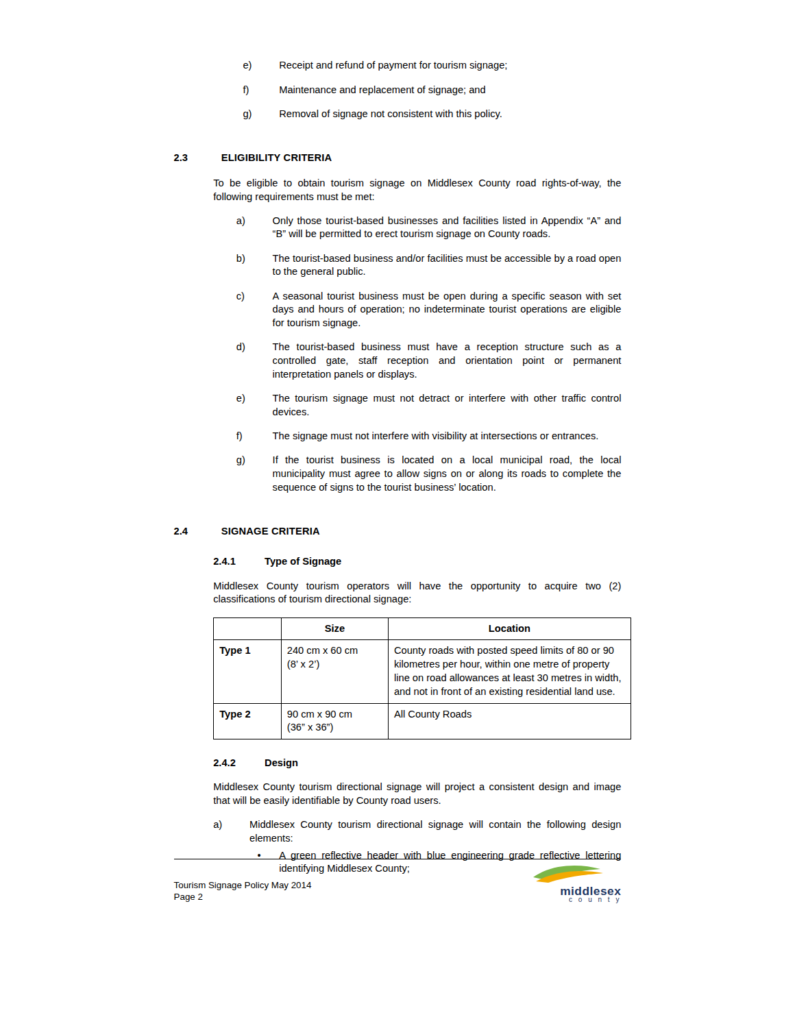| e) | Receipt and refund of payment for tourism signage; |
| f) | Maintenance and replacement of signage; and |
| g) | Removal of signage not consistent with this policy. |
2.3 ELIGIBILITY CRITERIA
To be eligible to obtain tourism signage on Middlesex County road rights-of-way, the following requirements must be met:
| a) | Only those tourist-based businesses and facilities listed in Appendix “A” and “B” will be permitted to erect tourism signage on County roads. |
| b) | The tourist-based business and/or facilities must be accessible by a road open to the general public. |
| c) | A seasonal tourist business must be open during a specific season with set days and hours of operation; no indeterminate tourist operations are eligible for tourism signage. |
| d) | The tourist-based business must have a reception structure such as a controlled gate, staff reception and orientation point or permanent interpretation panels or displays. |
| e) | The tourism signage must not detract or interfere with other traffic control devices. |
| f) | The signage must not interfere with visibility at intersections or entrances. |
| g) | If the tourist business is located on a local municipal road, the local municipality must agree to allow signs on or along its roads to complete the sequence of signs to the tourist business’ location. |
2.4 SIGNAGE CRITERIA
2.4.1 Type of Signage
Middlesex County tourism operators will have the opportunity to acquire two (2) classifications of tourism directional signage:
| | Size | Location |
| --- | --- | --- |
| Type 1 | 240 cm x 60 cm (8’ x 2’) | County roads with posted speed limits of 80 or 90 kilometres per hour, within one metre of property line on road allowances at least 30 metres in width, and not in front of an existing residential land use. |
| Type 2 | 90 cm x 90 cm (36” x 36”) | All County Roads |
2.4.2 Design
Middlesex County tourism directional signage will project a consistent design and image that will be easily identifiable by County road users.
| a) | Middlesex County tourism directional signage will contain the following design elements: A green reflective header with blue engineering grade reflective lettering identifying Middlesex County; |
Tourism Signage Policy May 2014
Page 2
middlesex
c o u n t y